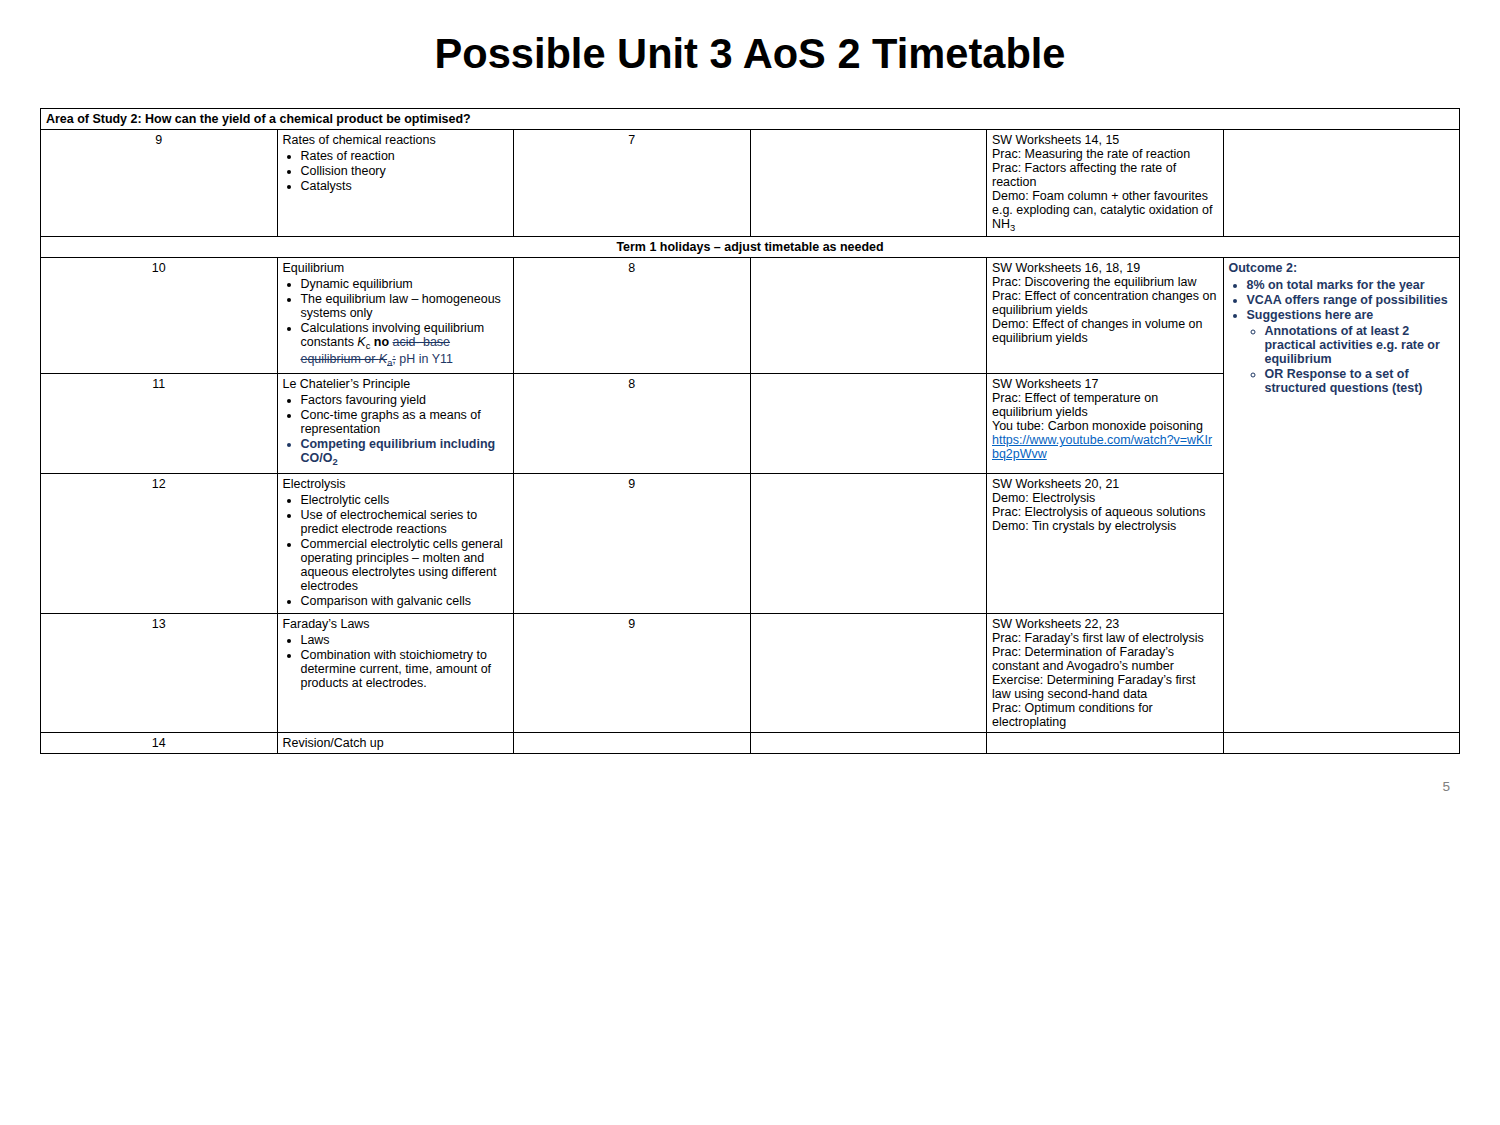Possible Unit 3 AoS 2 Timetable
| Area of Study 2: How can the yield of a chemical product be optimised? |
| 9 | Rates of chemical reactions Rates of reaction Collision theory Catalysts | 7 | | SW Worksheets 14, 15 Prac: Measuring the rate of reaction Prac: Factors affecting the rate of reaction Demo: Foam column + other favourites e.g. exploding can, catalytic oxidation of NH 3 | |
| Term 1 holidays – adjust timetable as needed |
| 10 | Equilibrium Dynamic equilibrium The equilibrium law – homogeneous systems only Calculations involving equilibrium constants K c no acid- base equilibrium or K a ; pH in Y11 | 8 | | SW Worksheets 16, 18, 19 Prac: Discovering the equilibrium law Prac: Effect of concentration changes on equilibrium yields Demo: Effect of changes in volume on equilibrium yields | Outcome 2: 8% on total marks for the year VCAA offers range of possibilities Suggestions here are Annotations of at least 2 practical activities e.g. rate or equilibrium OR Response to a set of structured questions (test) |
| 11 | Le Chatelier’s Principle Factors favouring yield Conc-time graphs as a means of representation Competing equilibrium including CO/O 2 | 8 | | SW Worksheets 17 Prac: Effect of temperature on equilibrium yields You tube: Carbon monoxide poisoning https://www.youtube.com/watch?v=wKIrbq2pWvw |
| 12 | Electrolysis Electrolytic cells Use of electrochemical series to predict electrode reactions Commercial electrolytic cells general operating principles – molten and aqueous electrolytes using different electrodes Comparison with galvanic cells | 9 | | SW Worksheets 20, 21 Demo: Electrolysis Prac: Electrolysis of aqueous solutions Demo: Tin crystals by electrolysis |
| 13 | Faraday’s Laws Laws Combination with stoichiometry to determine current, time, amount of products at electrodes. | 9 | | SW Worksheets 22, 23 Prac: Faraday’s first law of electrolysis Prac: Determination of Faraday’s constant and Avogadro’s number Exercise: Determining Faraday’s first law using second-hand data Prac: Optimum conditions for electroplating |
| 14 | Revision/Catch up | | | | |
5